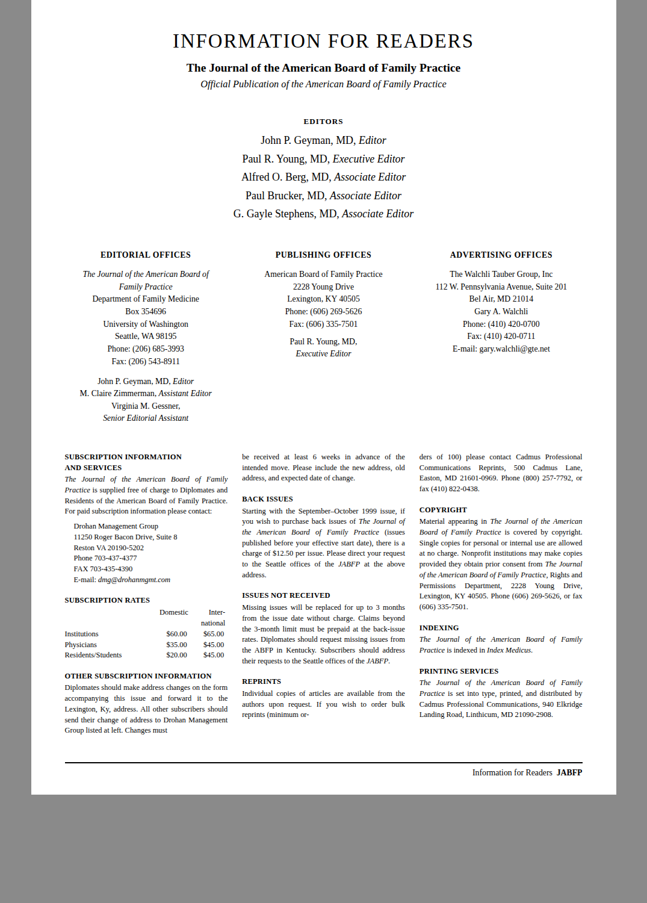INFORMATION FOR READERS
The Journal of the American Board of Family Practice
Official Publication of the American Board of Family Practice
EDITORS
John P. Geyman, MD, Editor
Paul R. Young, MD, Executive Editor
Alfred O. Berg, MD, Associate Editor
Paul Brucker, MD, Associate Editor
G. Gayle Stephens, MD, Associate Editor
EDITORIAL OFFICES
The Journal of the American Board of
Family Practice
Department of Family Medicine
Box 354696
University of Washington
Seattle, WA 98195
Phone: (206) 685-3993
Fax: (206) 543-8911
John P. Geyman, MD, Editor
M. Claire Zimmerman, Assistant Editor
Virginia M. Gessner,
Senior Editorial Assistant
PUBLISHING OFFICES
American Board of Family Practice
2228 Young Drive
Lexington, KY 40505
Phone: (606) 269-5626
Fax: (606) 335-7501
Paul R. Young, MD,
Executive Editor
ADVERTISING OFFICES
The Walchli Tauber Group, Inc
112 W. Pennsylvania Avenue, Suite 201
Bel Air, MD 21014
Gary A. Walchli
Phone: (410) 420-0700
Fax: (410) 420-0711
E-mail: gary.walchli@gte.net
SUBSCRIPTION INFORMATION
AND SERVICES
The Journal of the American Board of Family Practice is supplied free of charge to Diplomates and Residents of the American Board of Family Practice. For paid subscription information please contact:
Drohan Management Group
11250 Roger Bacon Drive, Suite 8
Reston VA 20190-5202
Phone 703-437-4377
FAX 703-435-4390
E-mail: dmg@drohanmgmt.com
SUBSCRIPTION RATES
| | Domestic | Inter- |
| --- | --- | --- |
| | | national |
| Institutions | $60.00 | $65.00 |
| Physicians | $35.00 | $45.00 |
| Residents/Students | $20.00 | $45.00 |
OTHER SUBSCRIPTION INFORMATION
Diplomates should make address changes on the form accompanying this issue and forward it to the Lexington, Ky, address. All other subscribers should send their change of address to Drohan Management Group listed at left. Changes must
be received at least 6 weeks in advance of the intended move. Please include the new address, old address, and expected date of change.
BACK ISSUES
Starting with the September–October 1999 issue, if you wish to purchase back issues of The Journal of the American Board of Family Practice (issues published before your effective start date), there is a charge of $12.50 per issue. Please direct your request to the Seattle offices of the JABFP at the above address.
ISSUES NOT RECEIVED
Missing issues will be replaced for up to 3 months from the issue date without charge. Claims beyond the 3-month limit must be prepaid at the back-issue rates. Diplomates should request missing issues from the ABFP in Kentucky. Subscribers should address their requests to the Seattle offices of the JABFP.
REPRINTS
Individual copies of articles are available from the authors upon request. If you wish to order bulk reprints (minimum or-
ders of 100) please contact Cadmus Professional Communications Reprints, 500 Cadmus Lane, Easton, MD 21601-0969. Phone (800) 257-7792, or fax (410) 822-0438.
COPYRIGHT
Material appearing in The Journal of the American Board of Family Practice is covered by copyright. Single copies for personal or internal use are allowed at no charge. Nonprofit institutions may make copies provided they obtain prior consent from The Journal of the American Board of Family Practice, Rights and Permissions Department, 2228 Young Drive, Lexington, KY 40505. Phone (606) 269-5626, or fax (606) 335-7501.
INDEXING
The Journal of the American Board of Family Practice is indexed in Index Medicus.
PRINTING SERVICES
The Journal of the American Board of Family Practice is set into type, printed, and distributed by Cadmus Professional Communications, 940 Elkridge Landing Road, Linthicum, MD 21090-2908.
Information for Readers JABFP